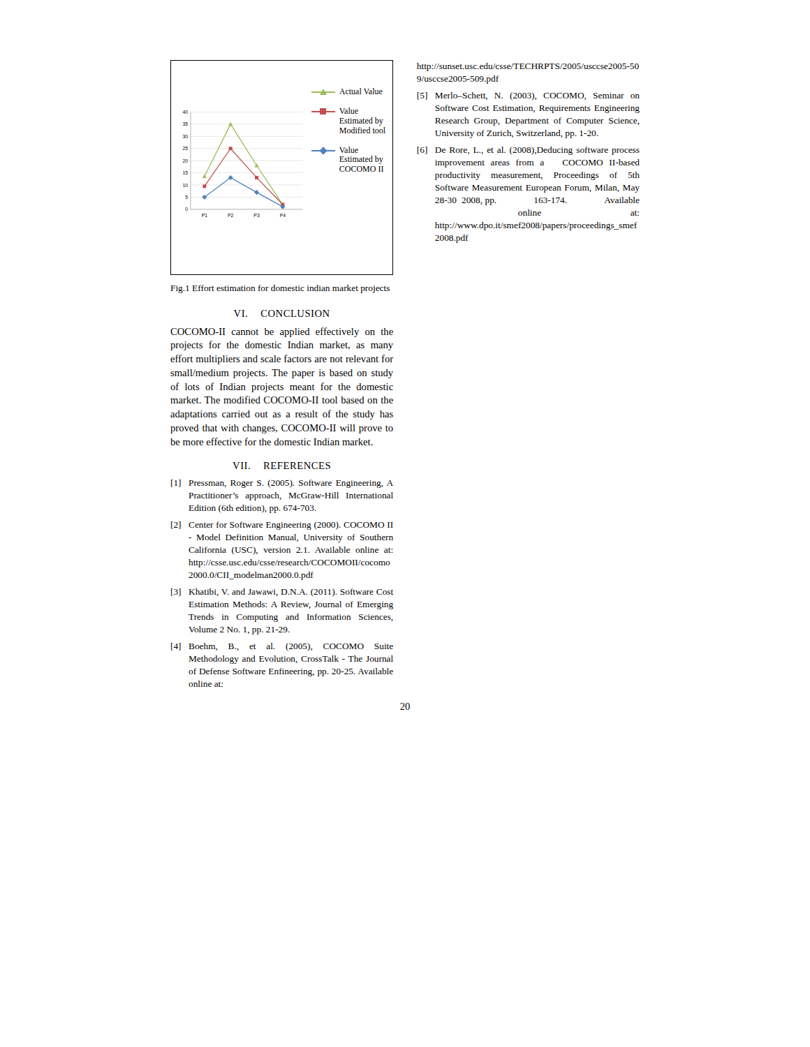40 35 30 25 20 15 10 5 0 P1 P2 P3 P4
Actual Value
Value
Estimated by
Modified tool
Value
Estimated by
COCOMO II
Fig.1 Effort estimation for domestic indian market projects
VI. CONCLUSION
COCOMO-II cannot be applied effectively on the projects for the domestic Indian market, as many effort multipliers and scale factors are not relevant for small/medium projects. The paper is based on study of lots of Indian projects meant for the domestic market. The modified COCOMO-II tool based on the adaptations carried out as a result of the study has proved that with changes, COCOMO-II will prove to be more effective for the domestic Indian market.
VII. REFERENCES
[1] Pressman, Roger S. (2005). Software Engineering, A Practitioner’s approach, McGraw-Hill International Edition (6th edition), pp. 674-703.
[2] Center for Software Engineering (2000). COCOMO II - Model Definition Manual, University of Southern California (USC), version 2.1. Available online at: http://csse.usc.edu/csse/research/COCOMOII/cocomo2000.0/CII_modelman2000.0.pdf
[3] Khatibi, V. and Jawawi, D.N.A. (2011). Software Cost Estimation Methods: A Review, Journal of Emerging Trends in Computing and Information Sciences, Volume 2 No. 1, pp. 21-29.
[4] Boehm, B., et al. (2005), COCOMO Suite Methodology and Evolution, CrossTalk - The Journal of Defense Software Enfineering, pp. 20-25. Available online at:
http://sunset.usc.edu/csse/TECHRPTS/2005/usccse2005-509/usccse2005-509.pdf
[5] Merlo–Schett, N. (2003), COCOMO, Seminar on Software Cost Estimation, Requirements Engineering Research Group, Department of Computer Science, University of Zurich, Switzerland, pp. 1-20.
[6] De Rore, L., et al. (2008),Deducing software process improvement areas from a COCOMO II-based productivity measurement, Proceedings of 5th Software Measurement European Forum, Milan, May 28-30 2008, pp. 163-174. Available online at: http://www.dpo.it/smef2008/papers/proceedings_smef2008.pdf
20